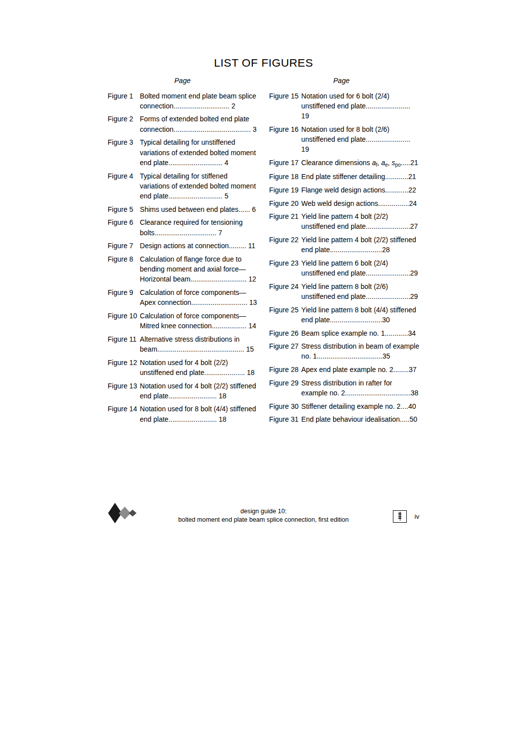LIST OF FIGURES
Page Page
| Figure 1 | Bolted moment end plate beam splice connection ............................. 2 |
| Figure 2 | Forms of extended bolted end plate connection ........................................ 3 |
| Figure 3 | Typical detailing for unstiffened variations of extended bolted moment end plate ............................ 4 |
| Figure 4 | Typical detailing for stiffened variations of extended bolted moment end plate ............................ 5 |
| Figure 5 | Shims used between end plates ...... 6 |
| Figure 6 | Clearance required for tensioning bolts ................................ 7 |
| Figure 7 | Design actions at connection ......... 11 |
| Figure 8 | Calculation of flange force due to bending moment and axial force—Horizontal beam ............................. 12 |
| Figure 9 | Calculation of force components—Apex connection ............................. 13 |
| Figure 10 | Calculation of force components—Mitred knee connection .................. 14 |
| Figure 11 | Alternative stress distributions in beam ............................................. 15 |
| Figure 12 | Notation used for 4 bolt (2/2) unstiffened end plate ..................... 18 |
| Figure 13 | Notation used for 4 bolt (2/2) stiffened end plate ......................... 18 |
| Figure 14 | Notation used for 8 bolt (4/4) stiffened end plate ......................... 18 |
| Figure 15 | Notation used for 6 bolt (2/4) unstiffened end plate ....................... 19 |
| Figure 16 | Notation used for 8 bolt (2/6) unstiffened end plate ....................... 19 |
| Figure 17 | Clearance dimensions a f , a e , s po ..... 21 |
| Figure 18 | End plate stiffener detailing ............ 21 |
| Figure 19 | Flange weld design actions ............ 22 |
| Figure 20 | Web weld design actions ................ 24 |
| Figure 21 | Yield line pattern 4 bolt (2/2) unstiffened end plate ....................... 27 |
| Figure 22 | Yield line pattern 4 bolt (2/2) stiffened end plate ........................... 28 |
| Figure 23 | Yield line pattern 6 bolt (2/4) unstiffened end plate ....................... 29 |
| Figure 24 | Yield line pattern 8 bolt (2/6) unstiffened end plate ....................... 29 |
| Figure 25 | Yield line pattern 8 bolt (4/4) stiffened end plate ........................... 30 |
| Figure 26 | Beam splice example no. 1 ............ 34 |
| Figure 27 | Stress distribution in beam of example no. 1 .................................. 35 |
| Figure 28 | Apex end plate example no. 2 ........ 37 |
| Figure 29 | Stress distribution in rafter for example no. 2 .................................. 38 |
| Figure 30 | Stiffener detailing example no. 2 .... 40 |
| Figure 31 | End plate behaviour idealisation ..... 50 |
design guide 10:
bolted moment end plate beam splice connection, first edition
iv